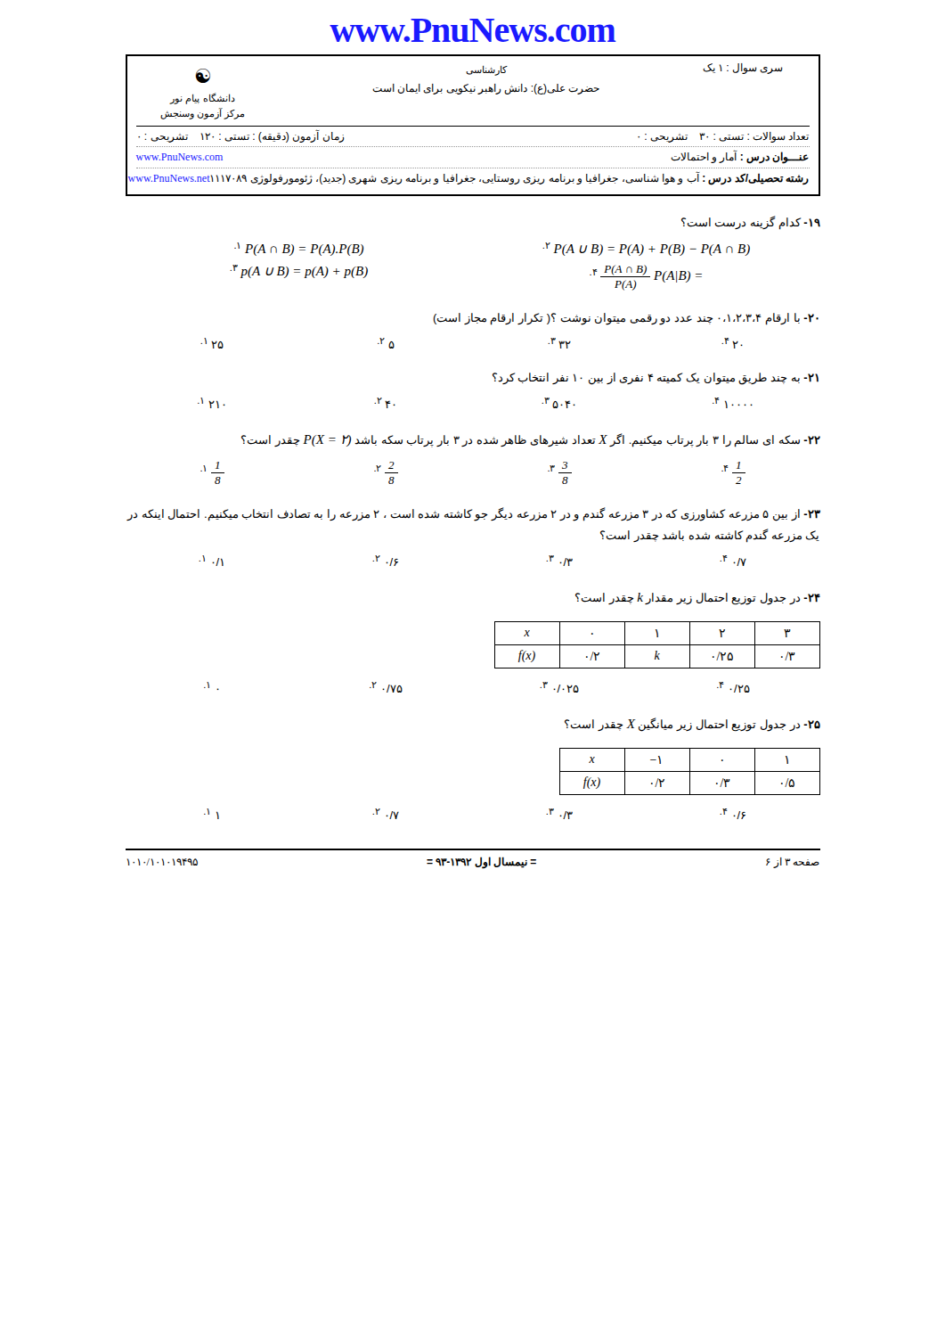www.PnuNews.com
سری سوال : ۱ یک
کارشناسی
حضرت علی(ع): دانش راهبر نیکویی برای ایمان است
☯ دانشگاه پیام نور
مرکز آزمون وسنجش
تعداد سوالات : تستی : ۳۰ تشریحی : ۰
زمان آزمون (دقیقه) : تستی : ۱۲۰ تشریحی : ۰
عنـــوان درس : آمار و احتمالات
www.PnuNews.com
رشته تحصیلی/کد درس : آب و هوا شناسی، جغرافیا و برنامه ریزی روستایی، جغرافیا و برنامه ریزی شهری (جدید)، ژئومورفولوژی ۱۱۱۷۰۸۹
www.PnuNews.net
۱۹- کدام گزینه درست است؟
P(A ∪ B) = P(A) + P(B) − P(A ∩ B) ۲.
P(A ∩ B) = P(A).P(B) ۱.
P(A|B) = P(A ∩ B) P(A) ۴.
p(A ∪ B) = p(A) + p(B) ۳.
۲۰- با ارقام ۰،۱،۲،۳،۴ چند عدد دو رقمی میتوان نوشت ؟( تکرار ارقام مجاز است)
۲۰ ۴.
۳۲ ۳.
۵ ۲.
۲۵ ۱.
۲۱- به چند طریق میتوان یک کمیته ۴ نفری از بین ۱۰ نفر انتخاب کرد؟
۱۰۰۰۰ ۴.
۵۰۴۰ ۳.
۴۰ ۲.
۲۱۰ ۱.
۲۲- سکه ای سالم را ۳ بار پرتاب میکنیم. اگر X تعداد شیرهای ظاهر شده در ۳ بار پرتاب سکه باشد P(X = ۲) چقدر است؟
12 ۴.
38 ۳.
28 ۲.
18 ۱.
۲۳- از بین ۵ مزرعه کشاورزی که در ۳ مزرعه گندم و در ۲ مزرعه دیگر جو کاشته شده است ، ۲ مزرعه را به تصادف انتخاب میکنیم. احتمال اینکه در یک مزرعه گندم کاشته شده باشد چقدر است؟
۰/۷ ۴.
۰/۳ ۳.
۰/۶ ۲.
۰/۱ ۱.
۲۴- در جدول توزیع احتمال زیر مقدار k چقدر است؟
| x | ۰ | ۱ | ۲ | ۳ |
| f(x) | ۰/۲ | k | ۰/۲۵ | ۰/۳ |
۰/۲۵ ۴.
۰/۰۲۵ ۳.
۰/۷۵ ۲.
۰ ۱.
۲۵- در جدول توزیع احتمال زیر میانگین X چقدر است؟
| x | −۱ | ۰ | ۱ |
| f(x) | ۰/۲ | ۰/۳ | ۰/۵ |
۰/۶ ۴.
۰/۳ ۳.
۰/۷ ۲.
۱ ۱.
صفحه ۳ از ۶
= نیمسال اول ۱۳۹۲-۹۳ =
۱۰۱۰/۱۰۱۰۱۹۴۹۵